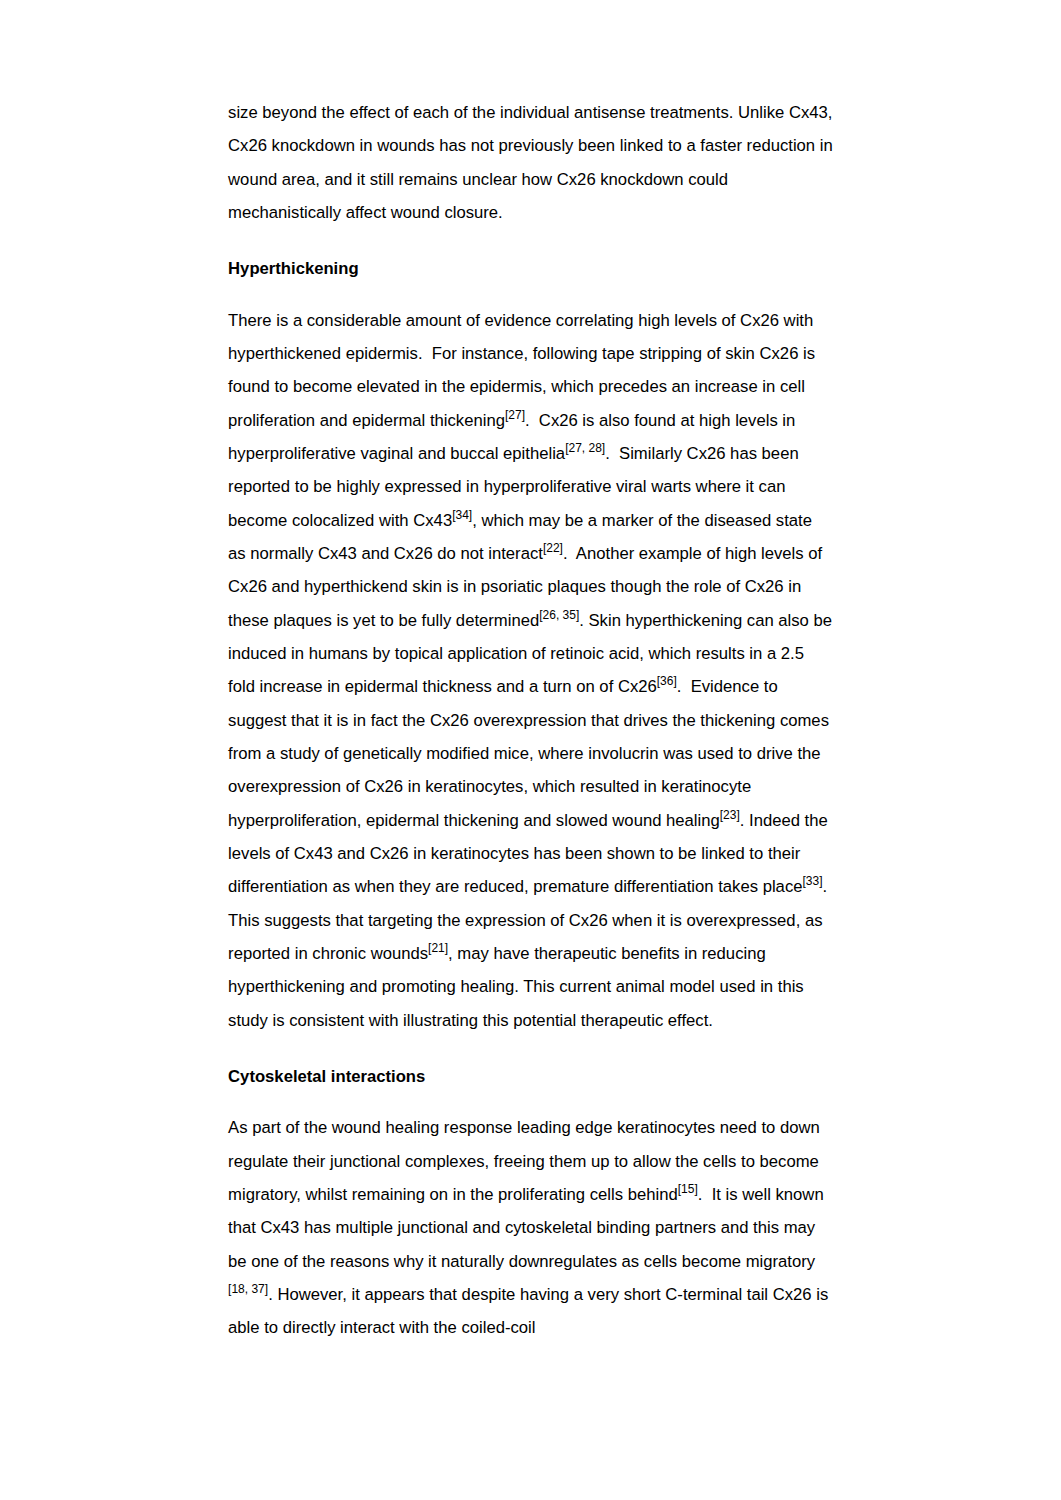size beyond the effect of each of the individual antisense treatments. Unlike Cx43, Cx26 knockdown in wounds has not previously been linked to a faster reduction in wound area, and it still remains unclear how Cx26 knockdown could mechanistically affect wound closure.
Hyperthickening
There is a considerable amount of evidence correlating high levels of Cx26 with hyperthickened epidermis. For instance, following tape stripping of skin Cx26 is found to become elevated in the epidermis, which precedes an increase in cell proliferation and epidermal thickening[27]. Cx26 is also found at high levels in hyperproliferative vaginal and buccal epithelia[27, 28]. Similarly Cx26 has been reported to be highly expressed in hyperproliferative viral warts where it can become colocalized with Cx43[34], which may be a marker of the diseased state as normally Cx43 and Cx26 do not interact[22]. Another example of high levels of Cx26 and hyperthickend skin is in psoriatic plaques though the role of Cx26 in these plaques is yet to be fully determined[26, 35]. Skin hyperthickening can also be induced in humans by topical application of retinoic acid, which results in a 2.5 fold increase in epidermal thickness and a turn on of Cx26[36]. Evidence to suggest that it is in fact the Cx26 overexpression that drives the thickening comes from a study of genetically modified mice, where involucrin was used to drive the overexpression of Cx26 in keratinocytes, which resulted in keratinocyte hyperproliferation, epidermal thickening and slowed wound healing[23]. Indeed the levels of Cx43 and Cx26 in keratinocytes has been shown to be linked to their differentiation as when they are reduced, premature differentiation takes place[33]. This suggests that targeting the expression of Cx26 when it is overexpressed, as reported in chronic wounds[21], may have therapeutic benefits in reducing hyperthickening and promoting healing. This current animal model used in this study is consistent with illustrating this potential therapeutic effect.
Cytoskeletal interactions
As part of the wound healing response leading edge keratinocytes need to down regulate their junctional complexes, freeing them up to allow the cells to become migratory, whilst remaining on in the proliferating cells behind[15]. It is well known that Cx43 has multiple junctional and cytoskeletal binding partners and this may be one of the reasons why it naturally downregulates as cells become migratory [18, 37]. However, it appears that despite having a very short C-terminal tail Cx26 is able to directly interact with the coiled-coil